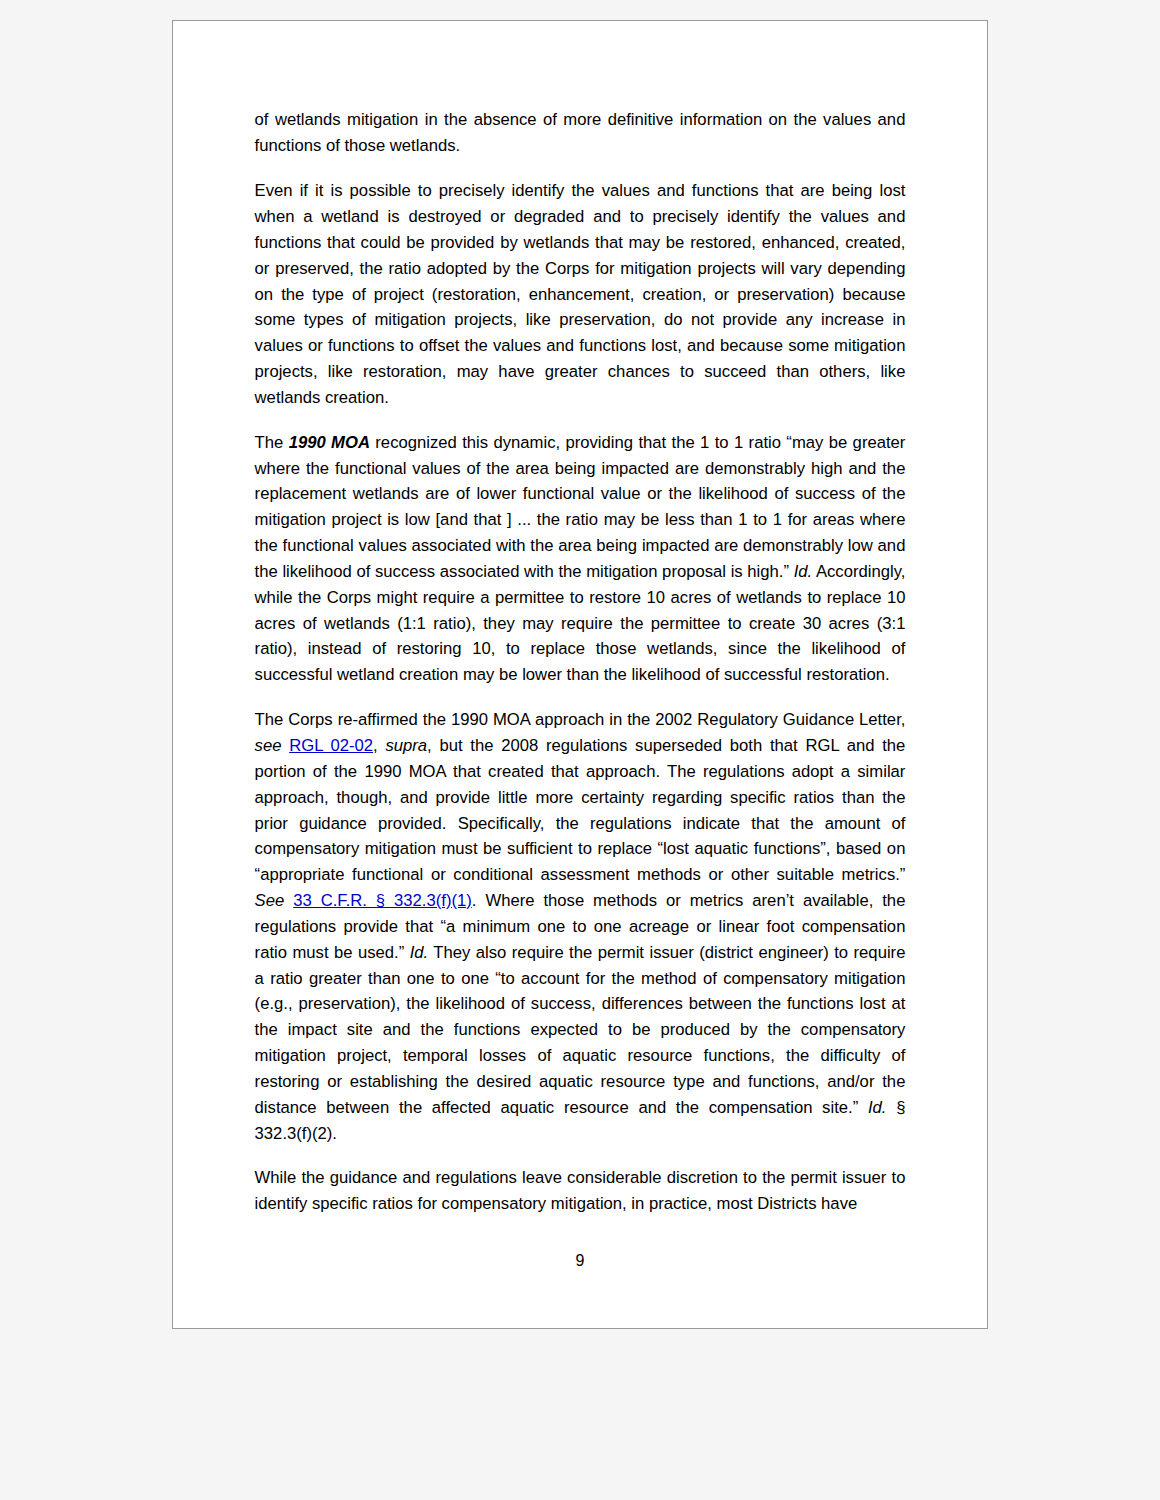of wetlands mitigation in the absence of more definitive information on the values and functions of those wetlands.
Even if it is possible to precisely identify the values and functions that are being lost when a wetland is destroyed or degraded and to precisely identify the values and functions that could be provided by wetlands that may be restored, enhanced, created, or preserved, the ratio adopted by the Corps for mitigation projects will vary depending on the type of project (restoration, enhancement, creation, or preservation) because some types of mitigation projects, like preservation, do not provide any increase in values or functions to offset the values and functions lost, and because some mitigation projects, like restoration, may have greater chances to succeed than others, like wetlands creation.
The 1990 MOA recognized this dynamic, providing that the 1 to 1 ratio “may be greater where the functional values of the area being impacted are demonstrably high and the replacement wetlands are of lower functional value or the likelihood of success of the mitigation project is low [and that ] ... the ratio may be less than 1 to 1 for areas where the functional values associated with the area being impacted are demonstrably low and the likelihood of success associated with the mitigation proposal is high.” Id. Accordingly, while the Corps might require a permittee to restore 10 acres of wetlands to replace 10 acres of wetlands (1:1 ratio), they may require the permittee to create 30 acres (3:1 ratio), instead of restoring 10, to replace those wetlands, since the likelihood of successful wetland creation may be lower than the likelihood of successful restoration.
The Corps re-affirmed the 1990 MOA approach in the 2002 Regulatory Guidance Letter, see RGL 02-02, supra, but the 2008 regulations superseded both that RGL and the portion of the 1990 MOA that created that approach. The regulations adopt a similar approach, though, and provide little more certainty regarding specific ratios than the prior guidance provided. Specifically, the regulations indicate that the amount of compensatory mitigation must be sufficient to replace “lost aquatic functions”, based on “appropriate functional or conditional assessment methods or other suitable metrics.” See 33 C.F.R. § 332.3(f)(1). Where those methods or metrics aren’t available, the regulations provide that “a minimum one to one acreage or linear foot compensation ratio must be used.” Id. They also require the permit issuer (district engineer) to require a ratio greater than one to one “to account for the method of compensatory mitigation (e.g., preservation), the likelihood of success, differences between the functions lost at the impact site and the functions expected to be produced by the compensatory mitigation project, temporal losses of aquatic resource functions, the difficulty of restoring or establishing the desired aquatic resource type and functions, and/or the distance between the affected aquatic resource and the compensation site.” Id. § 332.3(f)(2).
While the guidance and regulations leave considerable discretion to the permit issuer to identify specific ratios for compensatory mitigation, in practice, most Districts have
9